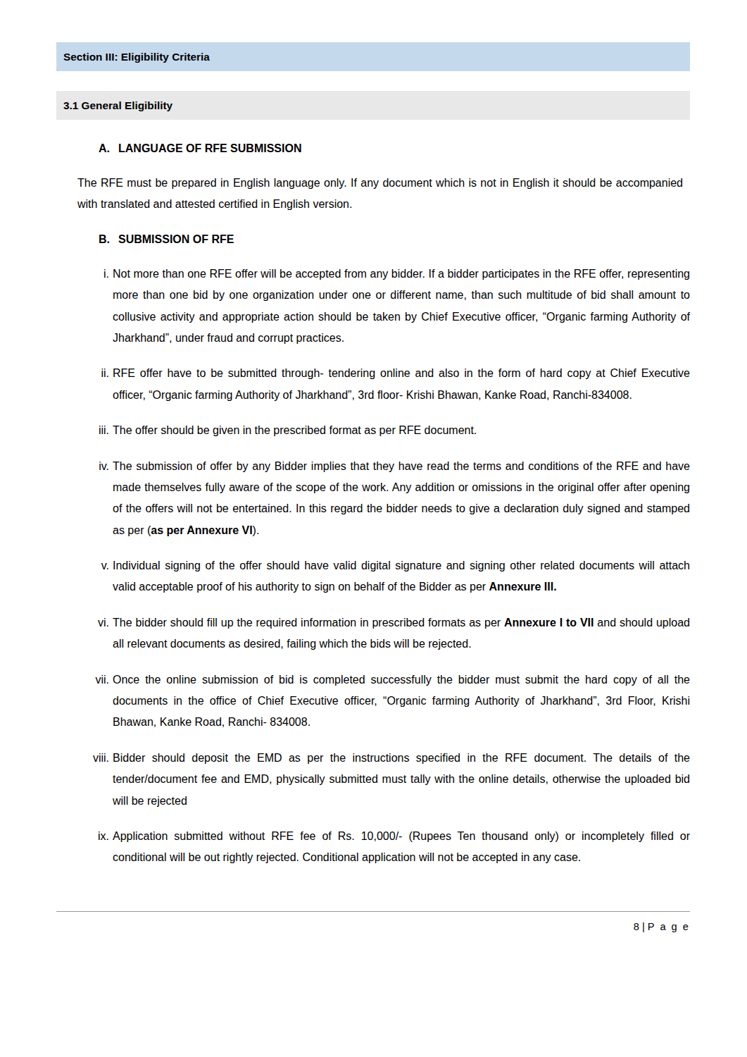Section III: Eligibility Criteria
3.1 General Eligibility
A. LANGUAGE OF RFE SUBMISSION
The RFE must be prepared in English language only. If any document which is not in English it should be accompanied with translated and attested certified in English version.
B. SUBMISSION OF RFE
Not more than one RFE offer will be accepted from any bidder. If a bidder participates in the RFE offer, representing more than one bid by one organization under one or different name, than such multitude of bid shall amount to collusive activity and appropriate action should be taken by Chief Executive officer, “Organic farming Authority of Jharkhand”, under fraud and corrupt practices.
RFE offer have to be submitted through- tendering online and also in the form of hard copy at Chief Executive officer, “Organic farming Authority of Jharkhand”, 3rd floor- Krishi Bhawan, Kanke Road, Ranchi-834008.
The offer should be given in the prescribed format as per RFE document.
The submission of offer by any Bidder implies that they have read the terms and conditions of the RFE and have made themselves fully aware of the scope of the work. Any addition or omissions in the original offer after opening of the offers will not be entertained. In this regard the bidder needs to give a declaration duly signed and stamped as per (as per Annexure VI).
Individual signing of the offer should have valid digital signature and signing other related documents will attach valid acceptable proof of his authority to sign on behalf of the Bidder as per Annexure III.
The bidder should fill up the required information in prescribed formats as per Annexure I to VII and should upload all relevant documents as desired, failing which the bids will be rejected.
Once the online submission of bid is completed successfully the bidder must submit the hard copy of all the documents in the office of Chief Executive officer, “Organic farming Authority of Jharkhand”, 3rd Floor, Krishi Bhawan, Kanke Road, Ranchi- 834008.
Bidder should deposit the EMD as per the instructions specified in the RFE document. The details of the tender/document fee and EMD, physically submitted must tally with the online details, otherwise the uploaded bid will be rejected
Application submitted without RFE fee of Rs. 10,000/- (Rupees Ten thousand only) or incompletely filled or conditional will be out rightly rejected. Conditional application will not be accepted in any case.
8 | P a g e